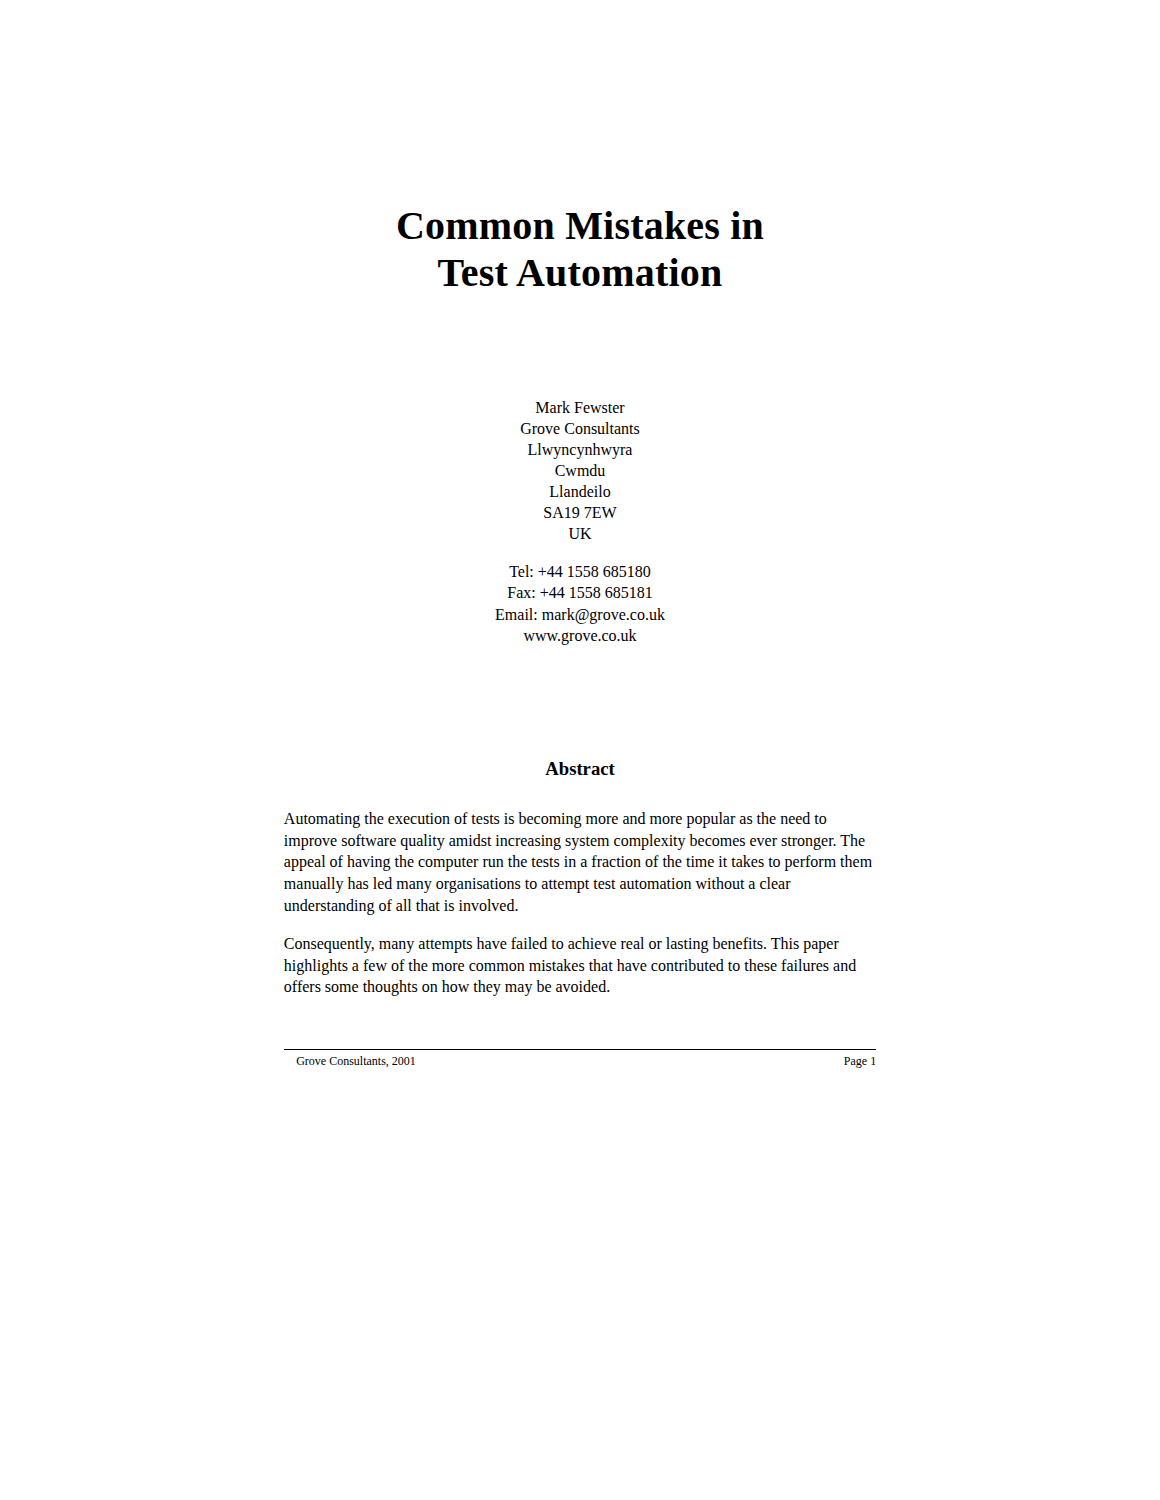Common Mistakes in
Test Automation
Mark Fewster
Grove Consultants
Llwyncynhwyra
Cwmdu
Llandeilo
SA19 7EW
UK
Tel: +44 1558 685180
Fax: +44 1558 685181
Email: mark@grove.co.uk
www.grove.co.uk
Abstract
Automating the execution of tests is becoming more and more popular as the need to improve software quality amidst increasing system complexity becomes ever stronger. The appeal of having the computer run the tests in a fraction of the time it takes to perform them manually has led many organisations to attempt test automation without a clear understanding of all that is involved.
Consequently, many attempts have failed to achieve real or lasting benefits. This paper highlights a few of the more common mistakes that have contributed to these failures and offers some thoughts on how they may be avoided.
 Grove Consultants, 2001
Page 1